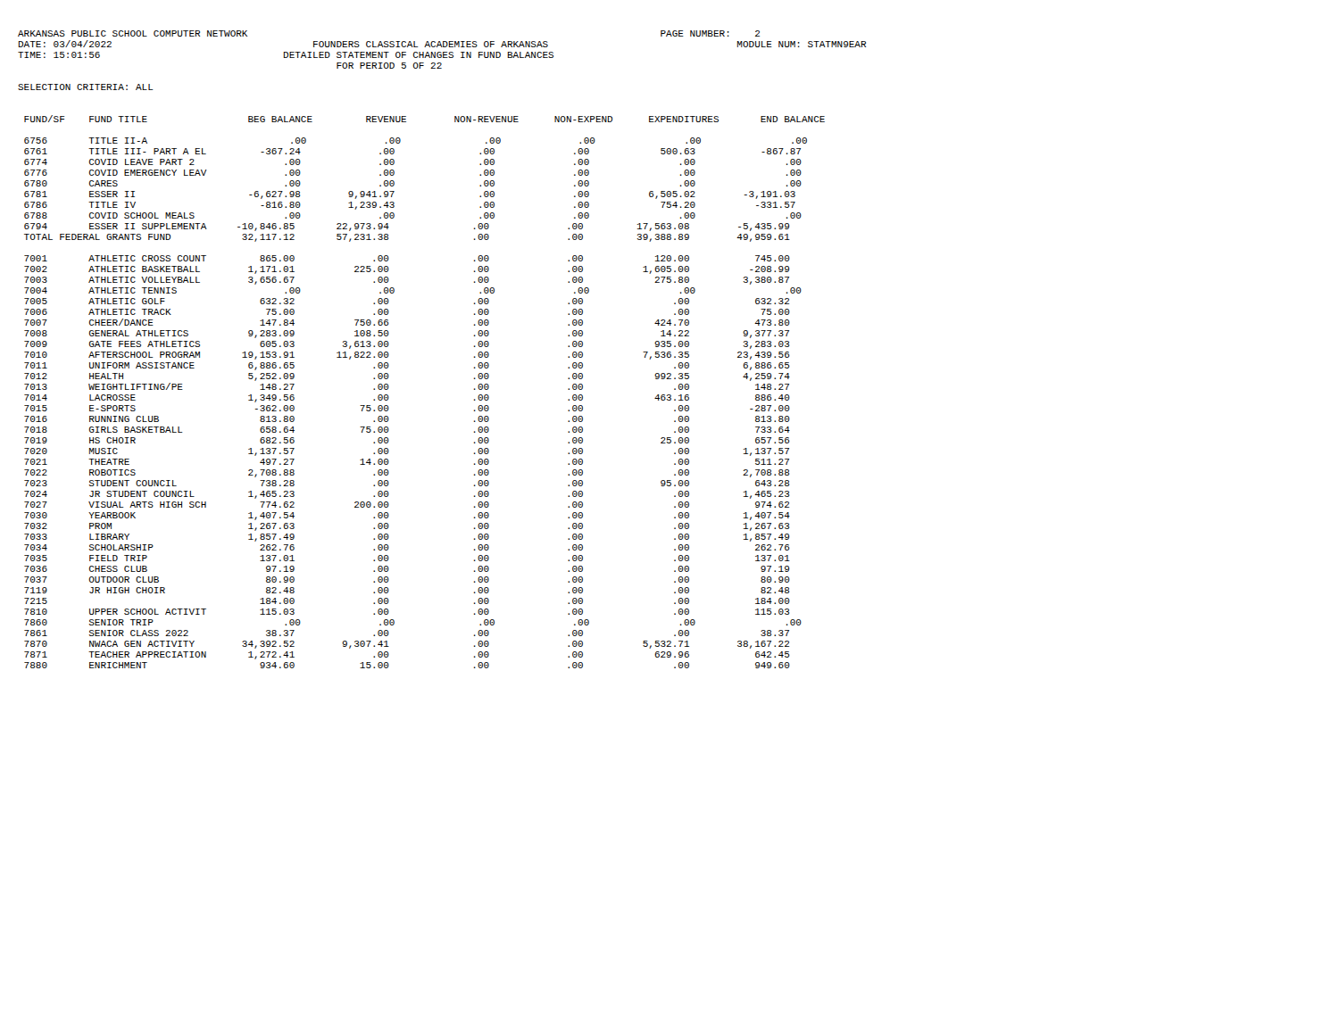ARKANSAS PUBLIC SCHOOL COMPUTER NETWORK PAGE NUMBER: 2 DATE: 03/04/2022 FOUNDERS CLASSICAL ACADEMIES OF ARKANSAS MODULE NUM: STATMN9EAR TIME: 15:01:56 DETAILED STATEMENT OF CHANGES IN FUND BALANCES FOR PERIOD 5 OF 22 SELECTION CRITERIA: ALL FUND/SF FUND TITLE BEG BALANCE REVENUE NON-REVENUE NON-EXPEND EXPENDITURES END BALANCE 6756 TITLE II-A .00 .00 .00 .00 .00 .00 6761 TITLE III- PART A EL -367.24 .00 .00 .00 500.63 -867.87 6774 COVID LEAVE PART 2 .00 .00 .00 .00 .00 .00 6776 COVID EMERGENCY LEAV .00 .00 .00 .00 .00 .00 6780 CARES .00 .00 .00 .00 .00 .00 6781 ESSER II -6,627.98 9,941.97 .00 .00 6,505.02 -3,191.03 6786 TITLE IV -816.80 1,239.43 .00 .00 754.20 -331.57 6788 COVID SCHOOL MEALS .00 .00 .00 .00 .00 .00 6794 ESSER II SUPPLEMENTA -10,846.85 22,973.94 .00 .00 17,563.08 -5,435.99 TOTAL FEDERAL GRANTS FUND 32,117.12 57,231.38 .00 .00 39,388.89 49,959.61 7001 ATHLETIC CROSS COUNT 865.00 .00 .00 .00 120.00 745.00 7002 ATHLETIC BASKETBALL 1,171.01 225.00 .00 .00 1,605.00 -208.99 7003 ATHLETIC VOLLEYBALL 3,656.67 .00 .00 .00 275.80 3,380.87 7004 ATHLETIC TENNIS .00 .00 .00 .00 .00 .00 7005 ATHLETIC GOLF 632.32 .00 .00 .00 .00 632.32 7006 ATHLETIC TRACK 75.00 .00 .00 .00 .00 75.00 7007 CHEER/DANCE 147.84 750.66 .00 .00 424.70 473.80 7008 GENERAL ATHLETICS 9,283.09 108.50 .00 .00 14.22 9,377.37 7009 GATE FEES ATHLETICS 605.03 3,613.00 .00 .00 935.00 3,283.03 7010 AFTERSCHOOL PROGRAM 19,153.91 11,822.00 .00 .00 7,536.35 23,439.56 7011 UNIFORM ASSISTANCE 6,886.65 .00 .00 .00 .00 6,886.65 7012 HEALTH 5,252.09 .00 .00 .00 992.35 4,259.74 7013 WEIGHTLIFTING/PE 148.27 .00 .00 .00 .00 148.27 7014 LACROSSE 1,349.56 .00 .00 .00 463.16 886.40 7015 E-SPORTS -362.00 75.00 .00 .00 .00 -287.00 7016 RUNNING CLUB 813.80 .00 .00 .00 .00 813.80 7018 GIRLS BASKETBALL 658.64 75.00 .00 .00 .00 733.64 7019 HS CHOIR 682.56 .00 .00 .00 25.00 657.56 7020 MUSIC 1,137.57 .00 .00 .00 .00 1,137.57 7021 THEATRE 497.27 14.00 .00 .00 .00 511.27 7022 ROBOTICS 2,708.88 .00 .00 .00 .00 2,708.88 7023 STUDENT COUNCIL 738.28 .00 .00 .00 95.00 643.28 7024 JR STUDENT COUNCIL 1,465.23 .00 .00 .00 .00 1,465.23 7027 VISUAL ARTS HIGH SCH 774.62 200.00 .00 .00 .00 974.62 7030 YEARBOOK 1,407.54 .00 .00 .00 .00 1,407.54 7032 PROM 1,267.63 .00 .00 .00 .00 1,267.63 7033 LIBRARY 1,857.49 .00 .00 .00 .00 1,857.49 7034 SCHOLARSHIP 262.76 .00 .00 .00 .00 262.76 7035 FIELD TRIP 137.01 .00 .00 .00 .00 137.01 7036 CHESS CLUB 97.19 .00 .00 .00 .00 97.19 7037 OUTDOOR CLUB 80.90 .00 .00 .00 .00 80.90 7119 JR HIGH CHOIR 82.48 .00 .00 .00 .00 82.48 7215 184.00 .00 .00 .00 .00 184.00 7810 UPPER SCHOOL ACTIVIT 115.03 .00 .00 .00 .00 115.03 7860 SENIOR TRIP .00 .00 .00 .00 .00 .00 7861 SENIOR CLASS 2022 38.37 .00 .00 .00 .00 38.37 7870 NWACA GEN ACTIVITY 34,392.52 9,307.41 .00 .00 5,532.71 38,167.22 7871 TEACHER APPRECIATION 1,272.41 .00 .00 .00 629.96 642.45 7880 ENRICHMENT 934.60 15.00 .00 .00 .00 949.60